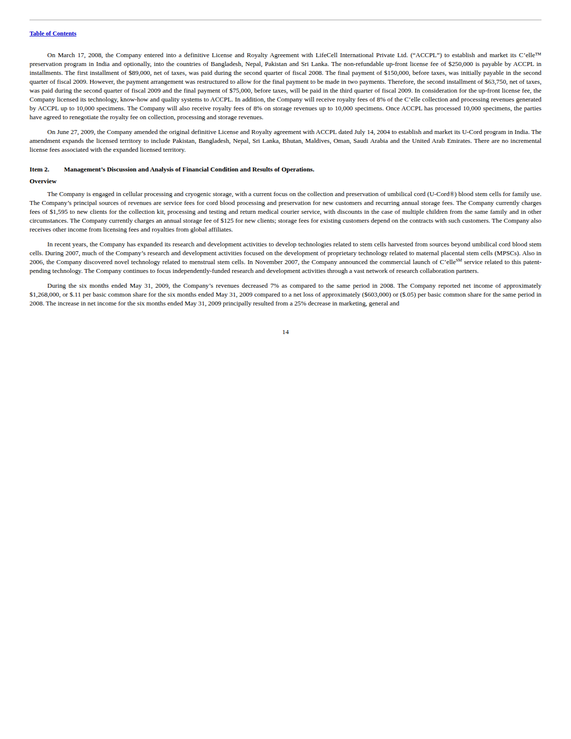Table of Contents
On March 17, 2008, the Company entered into a definitive License and Royalty Agreement with LifeCell International Private Ltd. (“ACCPL”) to establish and market its C’elle™ preservation program in India and optionally, into the countries of Bangladesh, Nepal, Pakistan and Sri Lanka. The non-refundable up-front license fee of $250,000 is payable by ACCPL in installments. The first installment of $89,000, net of taxes, was paid during the second quarter of fiscal 2008. The final payment of $150,000, before taxes, was initially payable in the second quarter of fiscal 2009. However, the payment arrangement was restructured to allow for the final payment to be made in two payments. Therefore, the second installment of $63,750, net of taxes, was paid during the second quarter of fiscal 2009 and the final payment of $75,000, before taxes, will be paid in the third quarter of fiscal 2009. In consideration for the up-front license fee, the Company licensed its technology, know-how and quality systems to ACCPL. In addition, the Company will receive royalty fees of 8% of the C’elle collection and processing revenues generated by ACCPL up to 10,000 specimens. The Company will also receive royalty fees of 8% on storage revenues up to 10,000 specimens. Once ACCPL has processed 10,000 specimens, the parties have agreed to renegotiate the royalty fee on collection, processing and storage revenues.
On June 27, 2009, the Company amended the original definitive License and Royalty agreement with ACCPL dated July 14, 2004 to establish and market its U-Cord program in India. The amendment expands the licensed territory to include Pakistan, Bangladesh, Nepal, Sri Lanka, Bhutan, Maldives, Oman, Saudi Arabia and the United Arab Emirates. There are no incremental license fees associated with the expanded licensed territory.
Item 2. Management’s Discussion and Analysis of Financial Condition and Results of Operations.
Overview
The Company is engaged in cellular processing and cryogenic storage, with a current focus on the collection and preservation of umbilical cord (U-Cord®) blood stem cells for family use. The Company’s principal sources of revenues are service fees for cord blood processing and preservation for new customers and recurring annual storage fees. The Company currently charges fees of $1,595 to new clients for the collection kit, processing and testing and return medical courier service, with discounts in the case of multiple children from the same family and in other circumstances. The Company currently charges an annual storage fee of $125 for new clients; storage fees for existing customers depend on the contracts with such customers. The Company also receives other income from licensing fees and royalties from global affiliates.
In recent years, the Company has expanded its research and development activities to develop technologies related to stem cells harvested from sources beyond umbilical cord blood stem cells. During 2007, much of the Company’s research and development activities focused on the development of proprietary technology related to maternal placental stem cells (MPSCs). Also in 2006, the Company discovered novel technology related to menstrual stem cells. In November 2007, the Company announced the commercial launch of C’elleSM service related to this patent-pending technology. The Company continues to focus independently-funded research and development activities through a vast network of research collaboration partners.
During the six months ended May 31, 2009, the Company’s revenues decreased 7% as compared to the same period in 2008. The Company reported net income of approximately $1,268,000, or $.11 per basic common share for the six months ended May 31, 2009 compared to a net loss of approximately ($603,000) or ($.05) per basic common share for the same period in 2008. The increase in net income for the six months ended May 31, 2009 principally resulted from a 25% decrease in marketing, general and
14